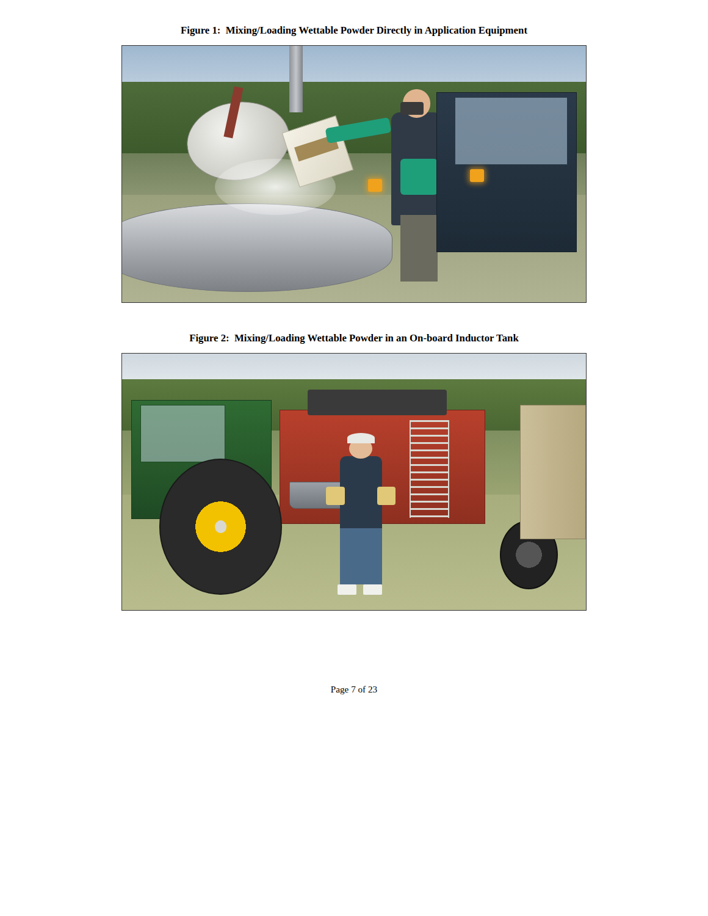Figure 1: Mixing/Loading Wettable Powder Directly in Application Equipment
Figure 2: Mixing/Loading Wettable Powder in an On-board Inductor Tank
Page 7 of 23